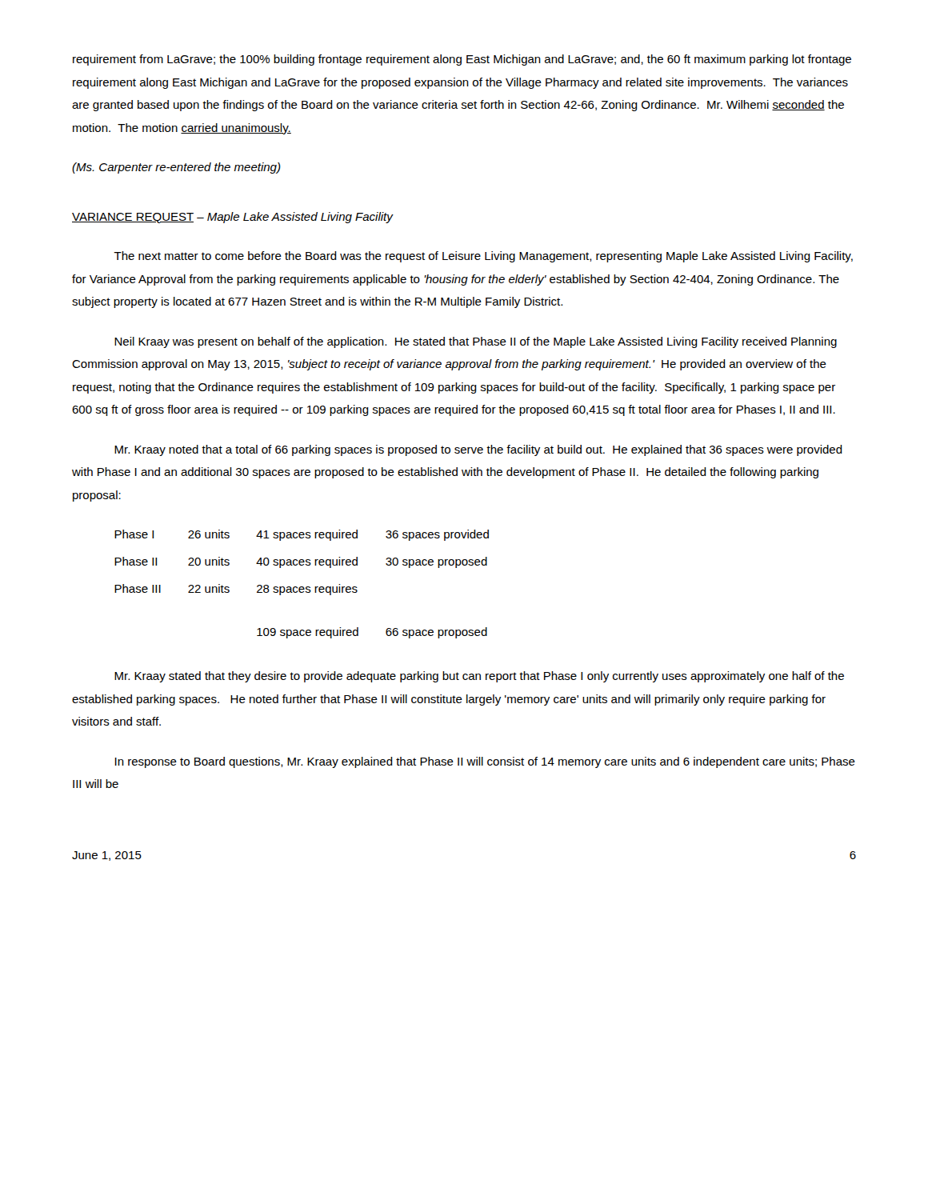requirement from LaGrave; the 100% building frontage requirement along East Michigan and LaGrave; and, the 60 ft maximum parking lot frontage requirement along East Michigan and LaGrave for the proposed expansion of the Village Pharmacy and related site improvements. The variances are granted based upon the findings of the Board on the variance criteria set forth in Section 42-66, Zoning Ordinance. Mr. Wilhemi seconded the motion. The motion carried unanimously.
(Ms. Carpenter re-entered the meeting)
VARIANCE REQUEST – Maple Lake Assisted Living Facility
The next matter to come before the Board was the request of Leisure Living Management, representing Maple Lake Assisted Living Facility, for Variance Approval from the parking requirements applicable to 'housing for the elderly' established by Section 42-404, Zoning Ordinance. The subject property is located at 677 Hazen Street and is within the R-M Multiple Family District.
Neil Kraay was present on behalf of the application. He stated that Phase II of the Maple Lake Assisted Living Facility received Planning Commission approval on May 13, 2015, 'subject to receipt of variance approval from the parking requirement.' He provided an overview of the request, noting that the Ordinance requires the establishment of 109 parking spaces for build-out of the facility. Specifically, 1 parking space per 600 sq ft of gross floor area is required -- or 109 parking spaces are required for the proposed 60,415 sq ft total floor area for Phases I, II and III.
Mr. Kraay noted that a total of 66 parking spaces is proposed to serve the facility at build out. He explained that 36 spaces were provided with Phase I and an additional 30 spaces are proposed to be established with the development of Phase II. He detailed the following parking proposal:
| Phase I | 26 units | 41 spaces required | 36 spaces provided |
| Phase II | 20 units | 40 spaces required | 30 space proposed |
| Phase III | 22 units | 28 spaces requires | |
| | | 109 space required | 66 space proposed |
Mr. Kraay stated that they desire to provide adequate parking but can report that Phase I only currently uses approximately one half of the established parking spaces. He noted further that Phase II will constitute largely 'memory care' units and will primarily only require parking for visitors and staff.
In response to Board questions, Mr. Kraay explained that Phase II will consist of 14 memory care units and 6 independent care units; Phase III will be
June 1, 2015 6